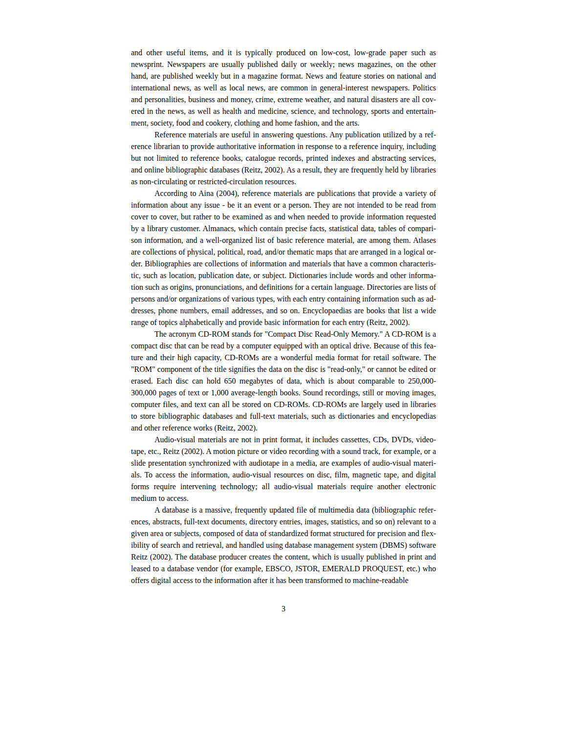and other useful items, and it is typically produced on low-cost, low-grade paper such as newsprint. Newspapers are usually published daily or weekly; news magazines, on the other hand, are published weekly but in a magazine format. News and feature stories on national and international news, as well as local news, are common in general-interest newspapers. Politics and personalities, business and money, crime, extreme weather, and natural disasters are all covered in the news, as well as health and medicine, science, and technology, sports and entertainment, society, food and cookery, clothing and home fashion, and the arts.
Reference materials are useful in answering questions. Any publication utilized by a reference librarian to provide authoritative information in response to a reference inquiry, including but not limited to reference books, catalogue records, printed indexes and abstracting services, and online bibliographic databases (Reitz, 2002). As a result, they are frequently held by libraries as non-circulating or restricted-circulation resources.
According to Aina (2004), reference materials are publications that provide a variety of information about any issue - be it an event or a person. They are not intended to be read from cover to cover, but rather to be examined as and when needed to provide information requested by a library customer. Almanacs, which contain precise facts, statistical data, tables of comparison information, and a well-organized list of basic reference material, are among them. Atlases are collections of physical, political, road, and/or thematic maps that are arranged in a logical order. Bibliographies are collections of information and materials that have a common characteristic, such as location, publication date, or subject. Dictionaries include words and other information such as origins, pronunciations, and definitions for a certain language. Directories are lists of persons and/or organizations of various types, with each entry containing information such as addresses, phone numbers, email addresses, and so on. Encyclopaedias are books that list a wide range of topics alphabetically and provide basic information for each entry (Reitz, 2002).
The acronym CD-ROM stands for "Compact Disc Read-Only Memory." A CD-ROM is a compact disc that can be read by a computer equipped with an optical drive. Because of this feature and their high capacity, CD-ROMs are a wonderful media format for retail software. The "ROM" component of the title signifies the data on the disc is "read-only," or cannot be edited or erased. Each disc can hold 650 megabytes of data, which is about comparable to 250,000-300,000 pages of text or 1,000 average-length books. Sound recordings, still or moving images, computer files, and text can all be stored on CD-ROMs. CD-ROMs are largely used in libraries to store bibliographic databases and full-text materials, such as dictionaries and encyclopedias and other reference works (Reitz, 2002).
Audio-visual materials are not in print format, it includes cassettes, CDs, DVDs, videotape, etc., Reitz (2002). A motion picture or video recording with a sound track, for example, or a slide presentation synchronized with audiotape in a media, are examples of audio-visual materials. To access the information, audio-visual resources on disc, film, magnetic tape, and digital forms require intervening technology; all audio-visual materials require another electronic medium to access.
A database is a massive, frequently updated file of multimedia data (bibliographic references, abstracts, full-text documents, directory entries, images, statistics, and so on) relevant to a given area or subjects, composed of data of standardized format structured for precision and flexibility of search and retrieval, and handled using database management system (DBMS) software Reitz (2002). The database producer creates the content, which is usually published in print and leased to a database vendor (for example, EBSCO, JSTOR, EMERALD PROQUEST, etc.) who offers digital access to the information after it has been transformed to machine-readable
3